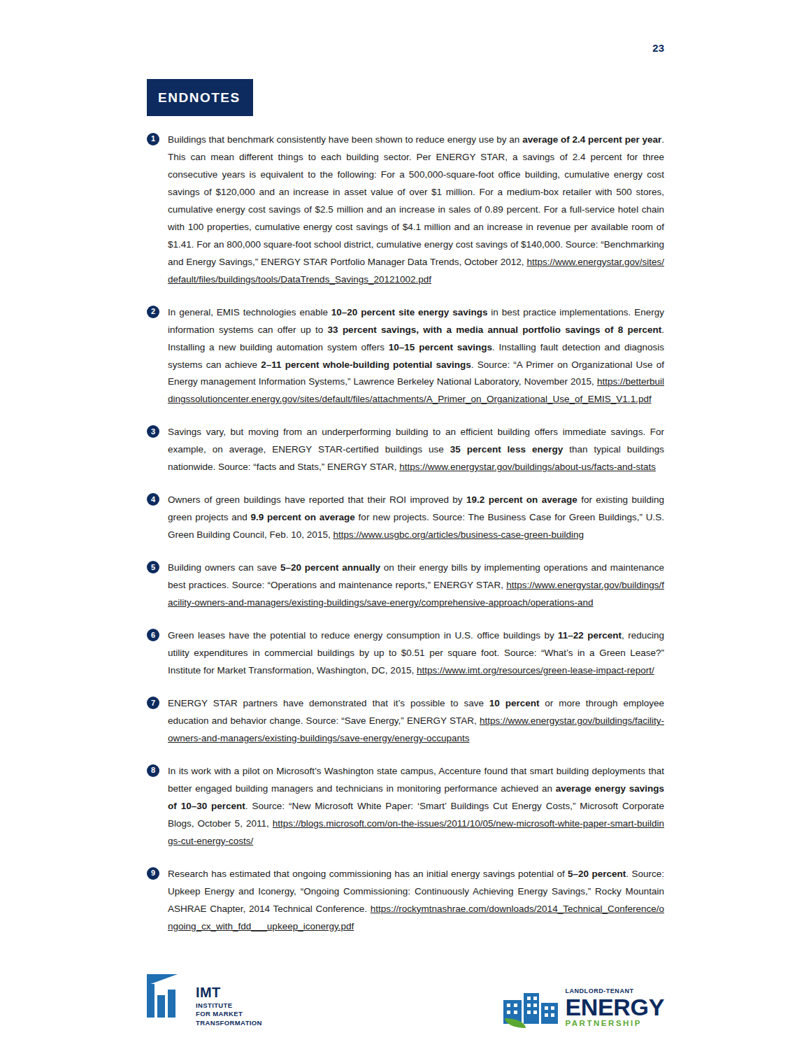23
ENDNOTES
1 Buildings that benchmark consistently have been shown to reduce energy use by an average of 2.4 percent per year. This can mean different things to each building sector. Per ENERGY STAR, a savings of 2.4 percent for three consecutive years is equivalent to the following: For a 500,000-square-foot office building, cumulative energy cost savings of $120,000 and an increase in asset value of over $1 million. For a medium-box retailer with 500 stores, cumulative energy cost savings of $2.5 million and an increase in sales of 0.89 percent. For a full-service hotel chain with 100 properties, cumulative energy cost savings of $4.1 million and an increase in revenue per available room of $1.41. For an 800,000 square-foot school district, cumulative energy cost savings of $140,000. Source: “Benchmarking and Energy Savings,” ENERGY STAR Portfolio Manager Data Trends, October 2012, https://www.energystar.gov/sites/default/files/buildings/tools/DataTrends_Savings_20121002.pdf
2 In general, EMIS technologies enable 10–20 percent site energy savings in best practice implementations. Energy information systems can offer up to 33 percent savings, with a media annual portfolio savings of 8 percent. Installing a new building automation system offers 10–15 percent savings. Installing fault detection and diagnosis systems can achieve 2–11 percent whole-building potential savings. Source: “A Primer on Organizational Use of Energy management Information Systems,” Lawrence Berkeley National Laboratory, November 2015, https://betterbuildingssolutioncenter.energy.gov/sites/default/files/attachments/A_Primer_on_Organizational_Use_of_EMIS_V1.1.pdf
3 Savings vary, but moving from an underperforming building to an efficient building offers immediate savings. For example, on average, ENERGY STAR-certified buildings use 35 percent less energy than typical buildings nationwide. Source: “facts and Stats,” ENERGY STAR, https://www.energystar.gov/buildings/about-us/facts-and-stats
4 Owners of green buildings have reported that their ROI improved by 19.2 percent on average for existing building green projects and 9.9 percent on average for new projects. Source: The Business Case for Green Buildings,” U.S. Green Building Council, Feb. 10, 2015, https://www.usgbc.org/articles/business-case-green-building
5 Building owners can save 5–20 percent annually on their energy bills by implementing operations and maintenance best practices. Source: “Operations and maintenance reports,” ENERGY STAR, https://www.energystar.gov/buildings/facility-owners-and-managers/existing-buildings/save-energy/comprehensive-approach/operations-and
6 Green leases have the potential to reduce energy consumption in U.S. office buildings by 11–22 percent, reducing utility expenditures in commercial buildings by up to $0.51 per square foot. Source: “What’s in a Green Lease?” Institute for Market Transformation, Washington, DC, 2015, https://www.imt.org/resources/green-lease-impact-report/
7 ENERGY STAR partners have demonstrated that it’s possible to save 10 percent or more through employee education and behavior change. Source: “Save Energy,” ENERGY STAR, https://www.energystar.gov/buildings/facility-owners-and-managers/existing-buildings/save-energy/energy-occupants
8 In its work with a pilot on Microsoft’s Washington state campus, Accenture found that smart building deployments that better engaged building managers and technicians in monitoring performance achieved an average energy savings of 10–30 percent. Source: “New Microsoft White Paper: ‘Smart’ Buildings Cut Energy Costs,” Microsoft Corporate Blogs, October 5, 2011, https://blogs.microsoft.com/on-the-issues/2011/10/05/new-microsoft-white-paper-smart-buildings-cut-energy-costs/
9 Research has estimated that ongoing commissioning has an initial energy savings potential of 5–20 percent. Source: Upkeep Energy and Iconergy, “Ongoing Commissioning: Continuously Achieving Energy Savings,” Rocky Mountain ASHRAE Chapter, 2014 Technical Conference. https://rockymtnashrae.com/downloads/2014_Technical_Conference/ongoing_cx_with_fdd___upkeep_iconergy.pdf
IMT INSTITUTE
FOR MARKET
TRANSFORMATION
LANDLORD-TENANT
ENERGY
PARTNERSHIP